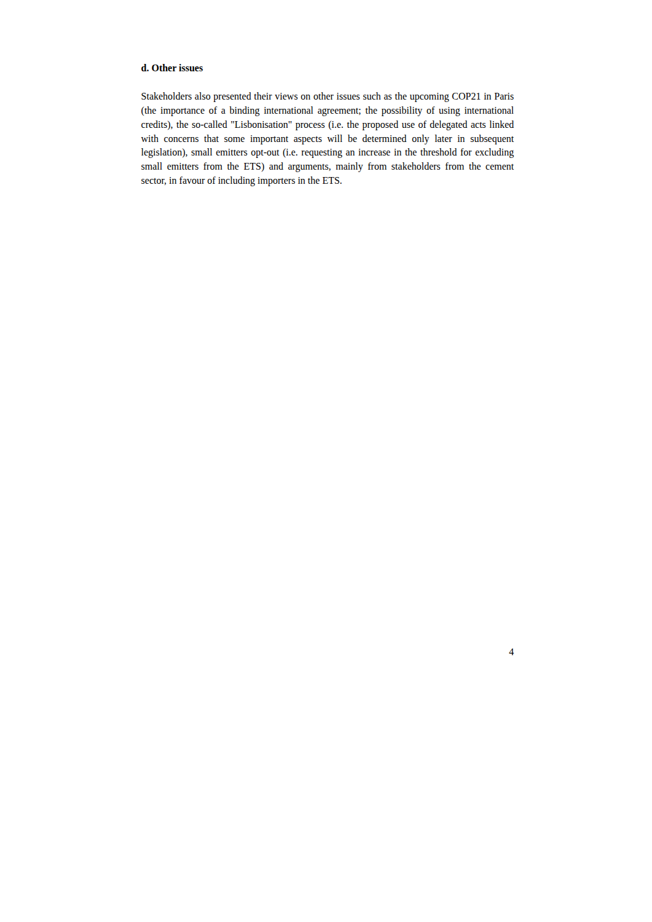d. Other issues
Stakeholders also presented their views on other issues such as the upcoming COP21 in Paris (the importance of a binding international agreement; the possibility of using international credits), the so-called "Lisbonisation" process (i.e. the proposed use of delegated acts linked with concerns that some important aspects will be determined only later in subsequent legislation), small emitters opt-out (i.e. requesting an increase in the threshold for excluding small emitters from the ETS) and arguments, mainly from stakeholders from the cement sector, in favour of including importers in the ETS.
4